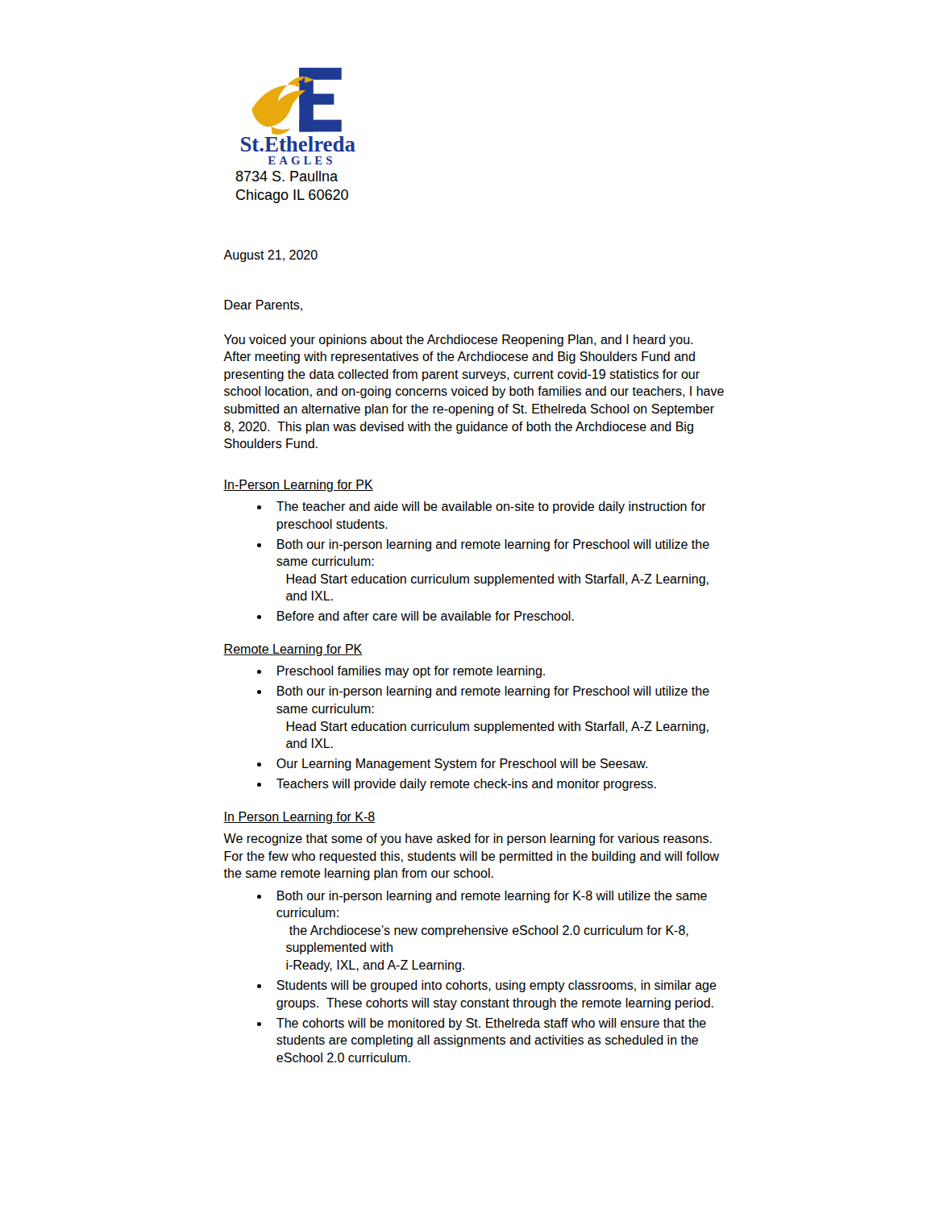St.Ethelreda EAGLES
8734 S. Paullna
Chicago IL 60620
August 21, 2020
Dear Parents,
You voiced your opinions about the Archdiocese Reopening Plan, and I heard you. After meeting with representatives of the Archdiocese and Big Shoulders Fund and presenting the data collected from parent surveys, current covid-19 statistics for our school location, and on-going concerns voiced by both families and our teachers, I have submitted an alternative plan for the re-opening of St. Ethelreda School on September 8, 2020. This plan was devised with the guidance of both the Archdiocese and Big Shoulders Fund.
In-Person Learning for PK
The teacher and aide will be available on-site to provide daily instruction for preschool students.
Both our in-person learning and remote learning for Preschool will utilize the same curriculum: Head Start education curriculum supplemented with Starfall, A-Z Learning, and IXL.
Before and after care will be available for Preschool.
Remote Learning for PK
Preschool families may opt for remote learning.
Both our in-person learning and remote learning for Preschool will utilize the same curriculum: Head Start education curriculum supplemented with Starfall, A-Z Learning, and IXL.
Our Learning Management System for Preschool will be Seesaw.
Teachers will provide daily remote check-ins and monitor progress.
In Person Learning for K-8
We recognize that some of you have asked for in person learning for various reasons. For the few who requested this, students will be permitted in the building and will follow the same remote learning plan from our school.
Both our in-person learning and remote learning for K-8 will utilize the same curriculum: the Archdiocese’s new comprehensive eSchool 2.0 curriculum for K-8, supplemented with i-Ready, IXL, and A-Z Learning.
Students will be grouped into cohorts, using empty classrooms, in similar age groups. These cohorts will stay constant through the remote learning period.
The cohorts will be monitored by St. Ethelreda staff who will ensure that the students are completing all assignments and activities as scheduled in the eSchool 2.0 curriculum.